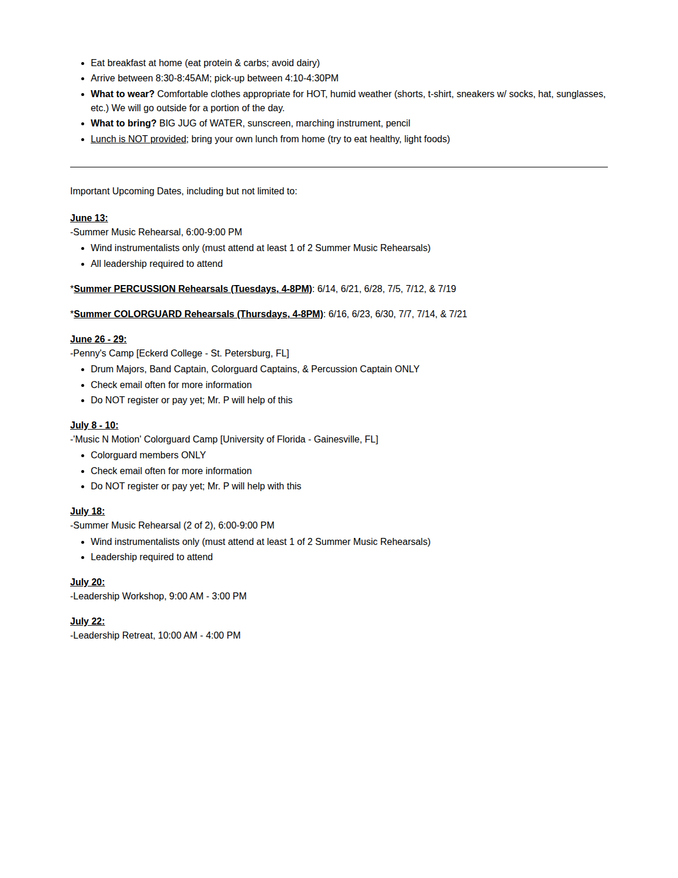Eat breakfast at home (eat protein & carbs; avoid dairy)
Arrive between 8:30-8:45AM; pick-up between 4:10-4:30PM
What to wear? Comfortable clothes appropriate for HOT, humid weather (shorts, t-shirt, sneakers w/ socks, hat, sunglasses, etc.) We will go outside for a portion of the day.
What to bring? BIG JUG of WATER, sunscreen, marching instrument, pencil
Lunch is NOT provided; bring your own lunch from home (try to eat healthy, light foods)
Important Upcoming Dates, including but not limited to:
June 13:
-Summer Music Rehearsal, 6:00-9:00 PM
Wind instrumentalists only (must attend at least 1 of 2 Summer Music Rehearsals)
All leadership required to attend
*Summer PERCUSSION Rehearsals (Tuesdays, 4-8PM): 6/14, 6/21, 6/28, 7/5, 7/12, & 7/19
*Summer COLORGUARD Rehearsals (Thursdays, 4-8PM): 6/16, 6/23, 6/30, 7/7, 7/14, & 7/21
June 26 - 29:
-Penny's Camp [Eckerd College - St. Petersburg, FL]
Drum Majors, Band Captain, Colorguard Captains, & Percussion Captain ONLY
Check email often for more information
Do NOT register or pay yet; Mr. P will help of this
July 8 - 10:
-'Music N Motion' Colorguard Camp [University of Florida - Gainesville, FL]
Colorguard members ONLY
Check email often for more information
Do NOT register or pay yet; Mr. P will help with this
July 18:
-Summer Music Rehearsal (2 of 2), 6:00-9:00 PM
Wind instrumentalists only (must attend at least 1 of 2 Summer Music Rehearsals)
Leadership required to attend
July 20:
-Leadership Workshop, 9:00 AM - 3:00 PM
July 22:
-Leadership Retreat, 10:00 AM - 4:00 PM